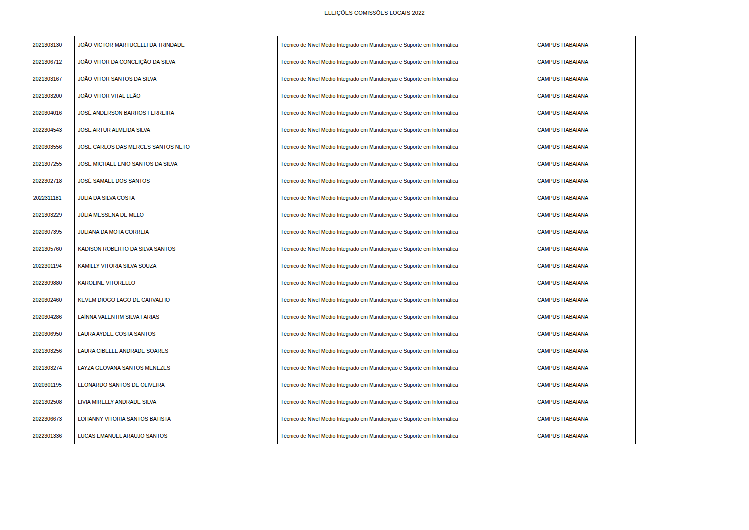ELEIÇÕES COMISSÕES LOCAIS 2022
| 2021303130 | JOÃO VICTOR MARTUCELLI DA TRINDADE | Técnico de Nível Médio Integrado em Manutenção e Suporte em Informática | CAMPUS ITABAIANA | |
| 2021306712 | JOÃO VITOR DA CONCEIÇÃO DA SILVA | Técnico de Nível Médio Integrado em Manutenção e Suporte em Informática | CAMPUS ITABAIANA | |
| 2021303167 | JOÃO VITOR SANTOS DA SILVA | Técnico de Nível Médio Integrado em Manutenção e Suporte em Informática | CAMPUS ITABAIANA | |
| 2021303200 | JOÃO VITOR VITAL LEÃO | Técnico de Nível Médio Integrado em Manutenção e Suporte em Informática | CAMPUS ITABAIANA | |
| 2020304016 | JOSÉ ANDERSON BARROS FERREIRA | Técnico de Nível Médio Integrado em Manutenção e Suporte em Informática | CAMPUS ITABAIANA | |
| 2022304543 | JOSE ARTUR ALMEIDA SILVA | Técnico de Nível Médio Integrado em Manutenção e Suporte em Informática | CAMPUS ITABAIANA | |
| 2020303556 | JOSE CARLOS DAS MERCES SANTOS NETO | Técnico de Nível Médio Integrado em Manutenção e Suporte em Informática | CAMPUS ITABAIANA | |
| 2021307255 | JOSE MICHAEL ENIO SANTOS DA SILVA | Técnico de Nível Médio Integrado em Manutenção e Suporte em Informática | CAMPUS ITABAIANA | |
| 2022302718 | JOSÉ SAMAEL DOS SANTOS | Técnico de Nível Médio Integrado em Manutenção e Suporte em Informática | CAMPUS ITABAIANA | |
| 2022311181 | JULIA DA SILVA COSTA | Técnico de Nível Médio Integrado em Manutenção e Suporte em Informática | CAMPUS ITABAIANA | |
| 2021303229 | JÚLIA MESSENA DE MELO | Técnico de Nível Médio Integrado em Manutenção e Suporte em Informática | CAMPUS ITABAIANA | |
| 2020307395 | JULIANA DA MOTA CORREIA | Técnico de Nível Médio Integrado em Manutenção e Suporte em Informática | CAMPUS ITABAIANA | |
| 2021305760 | KADISON ROBERTO DA SILVA SANTOS | Técnico de Nível Médio Integrado em Manutenção e Suporte em Informática | CAMPUS ITABAIANA | |
| 2022301194 | KAMILLY VITORIA SILVA SOUZA | Técnico de Nível Médio Integrado em Manutenção e Suporte em Informática | CAMPUS ITABAIANA | |
| 2022309880 | KAROLINE VITORELLO | Técnico de Nível Médio Integrado em Manutenção e Suporte em Informática | CAMPUS ITABAIANA | |
| 2020302460 | KEVEM DIOGO LAGO DE CARVALHO | Técnico de Nível Médio Integrado em Manutenção e Suporte em Informática | CAMPUS ITABAIANA | |
| 2020304286 | LAÍNNA VALENTIM SILVA FARIAS | Técnico de Nível Médio Integrado em Manutenção e Suporte em Informática | CAMPUS ITABAIANA | |
| 2020306950 | LAURA AYDEE COSTA SANTOS | Técnico de Nível Médio Integrado em Manutenção e Suporte em Informática | CAMPUS ITABAIANA | |
| 2021303256 | LAURA CIBELLE ANDRADE SOARES | Técnico de Nível Médio Integrado em Manutenção e Suporte em Informática | CAMPUS ITABAIANA | |
| 2021303274 | LAYZA GEOVANA SANTOS MENEZES | Técnico de Nível Médio Integrado em Manutenção e Suporte em Informática | CAMPUS ITABAIANA | |
| 2020301195 | LEONARDO SANTOS DE OLIVEIRA | Técnico de Nível Médio Integrado em Manutenção e Suporte em Informática | CAMPUS ITABAIANA | |
| 2021302508 | LIVIA MIRELLY ANDRADE SILVA | Técnico de Nível Médio Integrado em Manutenção e Suporte em Informática | CAMPUS ITABAIANA | |
| 2022306673 | LOHANNY VITORIA SANTOS BATISTA | Técnico de Nível Médio Integrado em Manutenção e Suporte em Informática | CAMPUS ITABAIANA | |
| 2022301336 | LUCAS EMANUEL ARAUJO SANTOS | Técnico de Nível Médio Integrado em Manutenção e Suporte em Informática | CAMPUS ITABAIANA | |